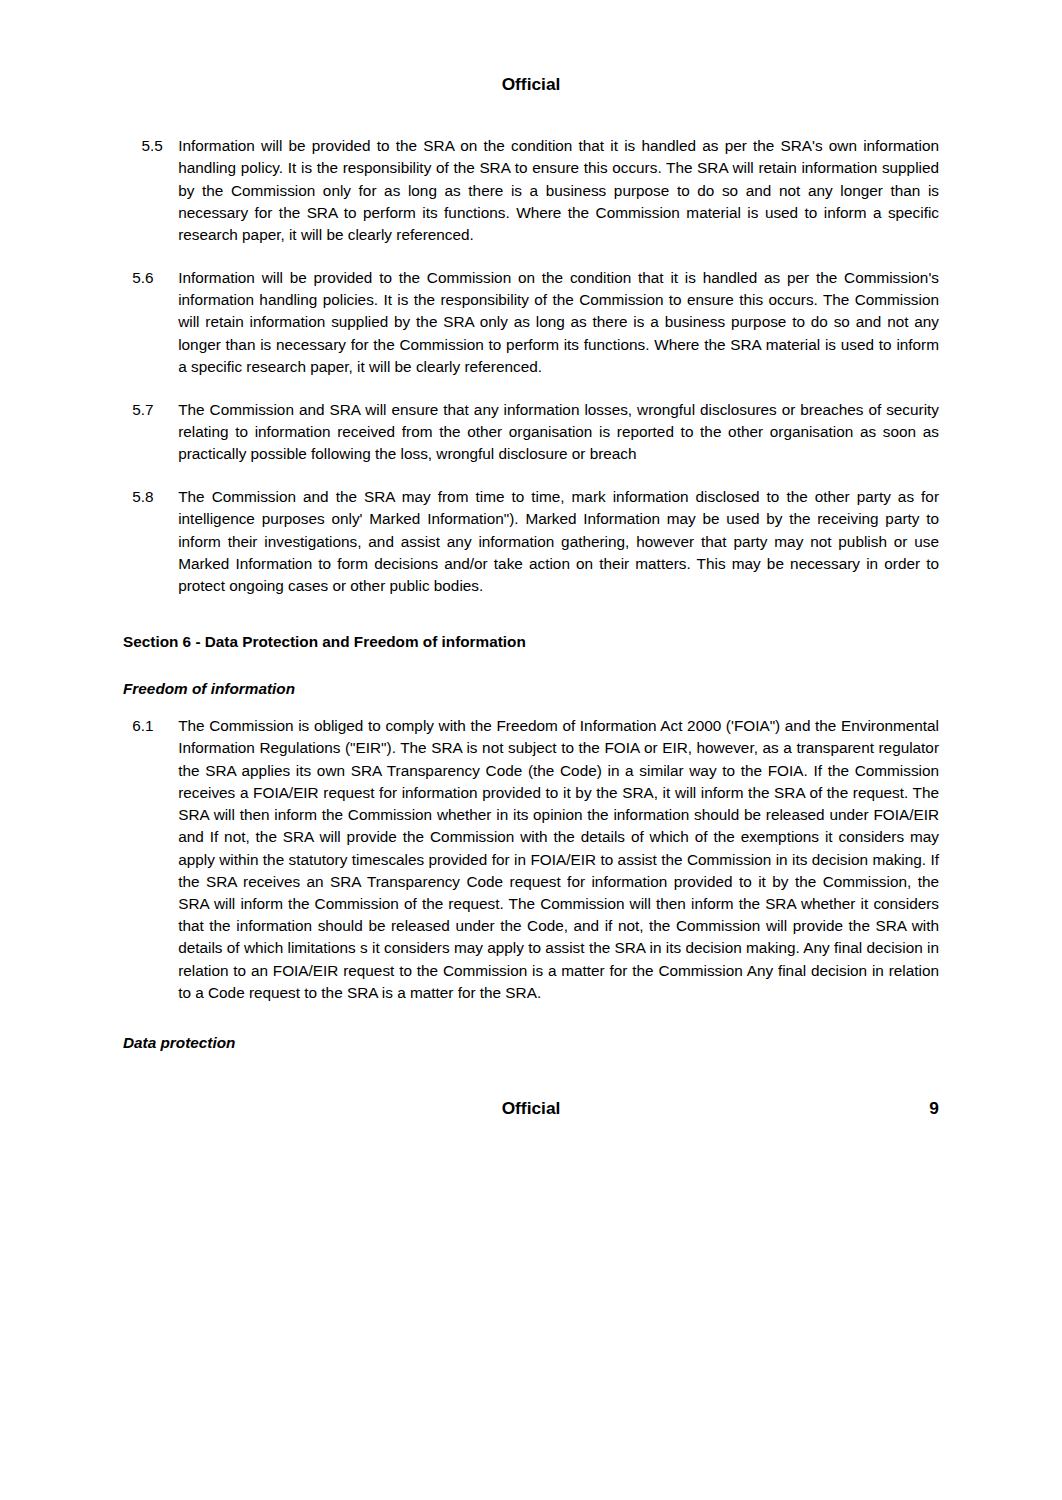Official
5.5
Information will be provided to the SRA on the condition that it is handled as per the SRA's own information handling policy. It is the responsibility of the SRA to ensure this occurs. The SRA will retain information supplied by the Commission only for as long as there is a business purpose to do so and not any longer than is necessary for the SRA to perform its functions. Where the Commission material is used to inform a specific research paper, it will be clearly referenced.
5.6
Information will be provided to the Commission on the condition that it is handled as per the Commission's information handling policies. It is the responsibility of the Commission to ensure this occurs. The Commission will retain information supplied by the SRA only as long as there is a business purpose to do so and not any longer than is necessary for the Commission to perform its functions. Where the SRA material is used to inform a specific research paper, it will be clearly referenced.
5.7
The Commission and SRA will ensure that any information losses, wrongful disclosures or breaches of security relating to information received from the other organisation is reported to the other organisation as soon as practically possible following the loss, wrongful disclosure or breach
5.8
The Commission and the SRA may from time to time, mark information disclosed to the other party as for intelligence purposes only' Marked Information"). Marked Information may be used by the receiving party to inform their investigations, and assist any information gathering, however that party may not publish or use Marked Information to form decisions and/or take action on their matters. This may be necessary in order to protect ongoing cases or other public bodies.
Section 6 - Data Protection and Freedom of information
Freedom of information
6.1
The Commission is obliged to comply with the Freedom of Information Act 2000 ('FOIA") and the Environmental Information Regulations ("EIR"). The SRA is not subject to the FOIA or EIR, however, as a transparent regulator the SRA applies its own SRA Transparency Code (the Code) in a similar way to the FOIA. If the Commission receives a FOIA/EIR request for information provided to it by the SRA, it will inform the SRA of the request. The SRA will then inform the Commission whether in its opinion the information should be released under FOIA/EIR and If not, the SRA will provide the Commission with the details of which of the exemptions it considers may apply within the statutory timescales provided for in FOIA/EIR to assist the Commission in its decision making. If the SRA receives an SRA Transparency Code request for information provided to it by the Commission, the SRA will inform the Commission of the request. The Commission will then inform the SRA whether it considers that the information should be released under the Code, and if not, the Commission will provide the SRA with details of which limitations s it considers may apply to assist the SRA in its decision making. Any final decision in relation to an FOIA/EIR request to the Commission is a matter for the Commission Any final decision in relation to a Code request to the SRA is a matter for the SRA.
Data protection
Official 9